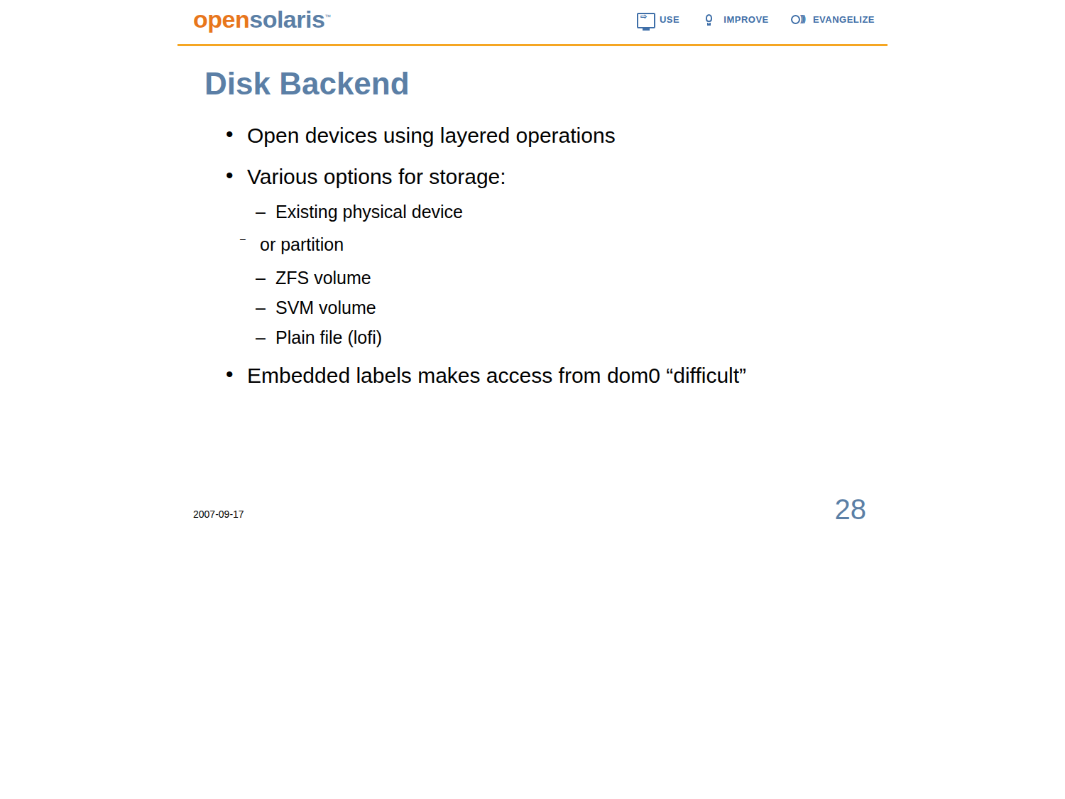open solaris™
USE IMPROVE EVANGELIZE
Disk Backend
Open devices using layered operations
Various options for storage:
Existing physical device
or partition
ZFS volume
SVM volume
Plain file (lofi)
Embedded labels makes access from dom0 “difficult”
2007-09-17
28